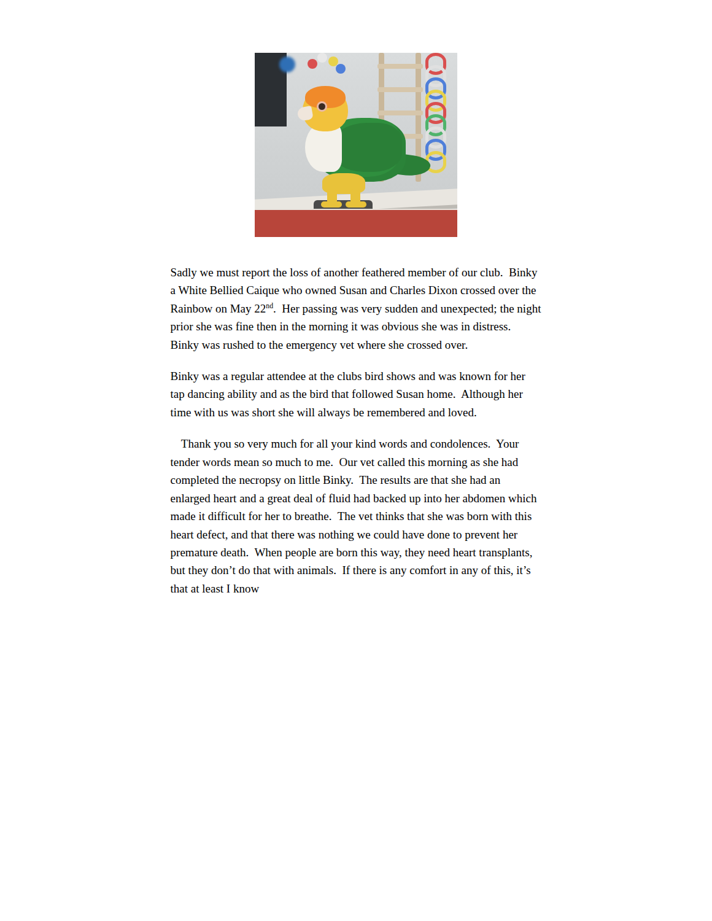Sadly we must report the loss of another feathered member of our club. Binky a White Bellied Caique who owned Susan and Charles Dixon crossed over the Rainbow on May 22nd. Her passing was very sudden and unexpected; the night prior she was fine then in the morning it was obvious she was in distress. Binky was rushed to the emergency vet where she crossed over.
Binky was a regular attendee at the clubs bird shows and was known for her tap dancing ability and as the bird that followed Susan home. Although her time with us was short she will always be remembered and loved.
Thank you so very much for all your kind words and condolences. Your tender words mean so much to me. Our vet called this morning as she had completed the necropsy on little Binky. The results are that she had an enlarged heart and a great deal of fluid had backed up into her abdomen which made it difficult for her to breathe. The vet thinks that she was born with this heart defect, and that there was nothing we could have done to prevent her premature death. When people are born this way, they need heart transplants, but they don’t do that with animals. If there is any comfort in any of this, it’s that at least I know